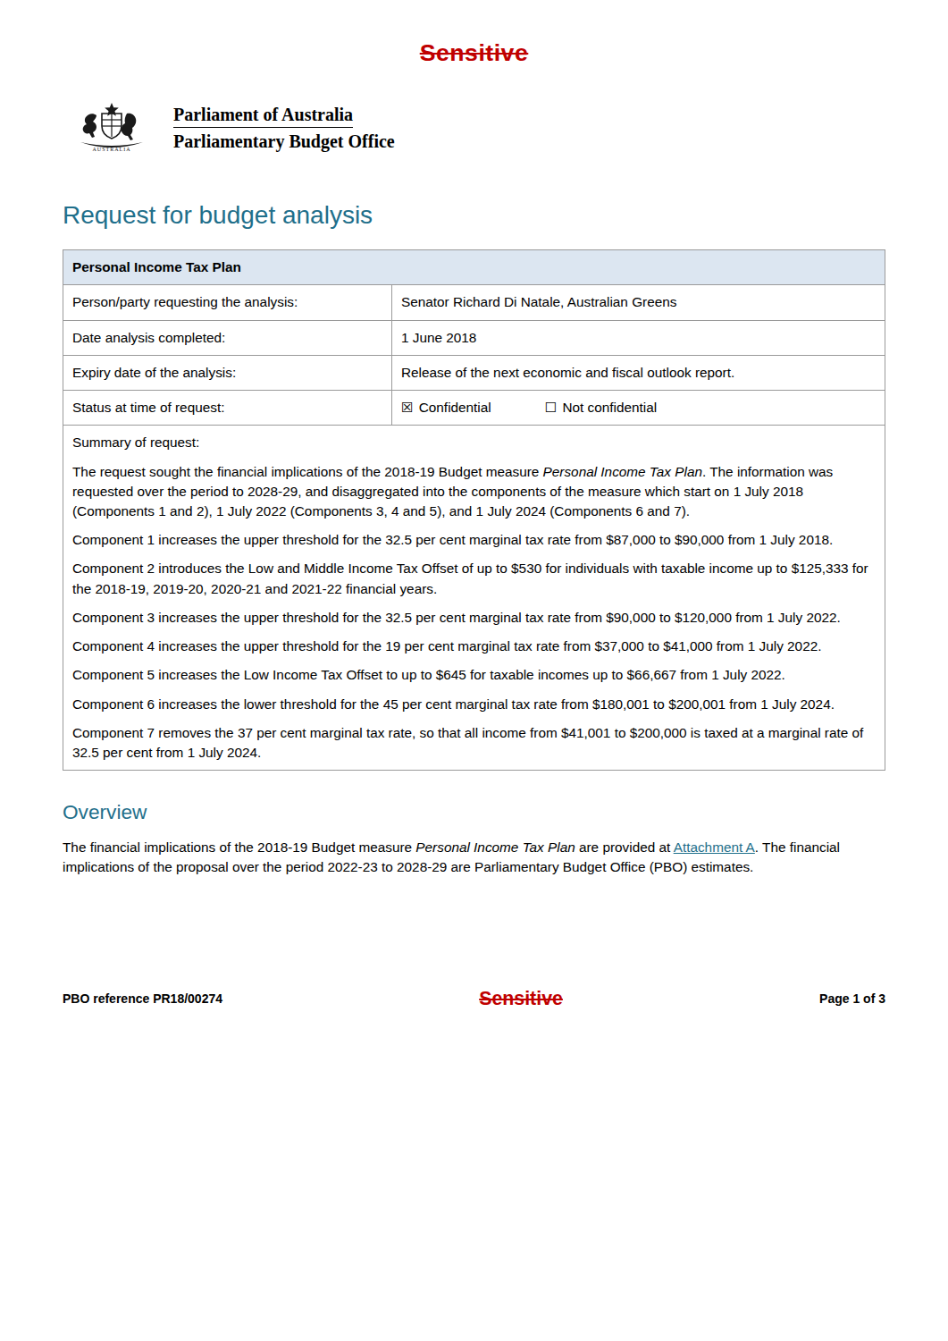Sensitive
AUSTRALIA
Parliament of Australia Parliamentary Budget Office
Request for budget analysis
| Personal Income Tax Plan |
| --- |
| Person/party requesting the analysis: | Senator Richard Di Natale, Australian Greens |
| Date analysis completed: | 1 June 2018 |
| Expiry date of the analysis: | Release of the next economic and fiscal outlook report. |
| Status at time of request: | ☒ Confidential ☐ Not confidential |
| Summary of request: The request sought the financial implications of the 2018-19 Budget measure Personal Income Tax Plan . The information was requested over the period to 2028-29, and disaggregated into the components of the measure which start on 1 July 2018 (Components 1 and 2), 1 July 2022 (Components 3, 4 and 5), and 1 July 2024 (Components 6 and 7). Component 1 increases the upper threshold for the 32.5 per cent marginal tax rate from $87,000 to $90,000 from 1 July 2018. Component 2 introduces the Low and Middle Income Tax Offset of up to $530 for individuals with taxable income up to $125,333 for the 2018-19, 2019-20, 2020-21 and 2021-22 financial years. Component 3 increases the upper threshold for the 32.5 per cent marginal tax rate from $90,000 to $120,000 from 1 July 2022. Component 4 increases the upper threshold for the 19 per cent marginal tax rate from $37,000 to $41,000 from 1 July 2022. Component 5 increases the Low Income Tax Offset to up to $645 for taxable incomes up to $66,667 from 1 July 2022. Component 6 increases the lower threshold for the 45 per cent marginal tax rate from $180,001 to $200,001 from 1 July 2024. Component 7 removes the 37 per cent marginal tax rate, so that all income from $41,001 to $200,000 is taxed at a marginal rate of 32.5 per cent from 1 July 2024. |
Overview
The financial implications of the 2018-19 Budget measure Personal Income Tax Plan are provided at Attachment A. The financial implications of the proposal over the period 2022-23 to 2028-29 are Parliamentary Budget Office (PBO) estimates.
PBO reference PR18/00274
Sensitive
Page 1 of 3